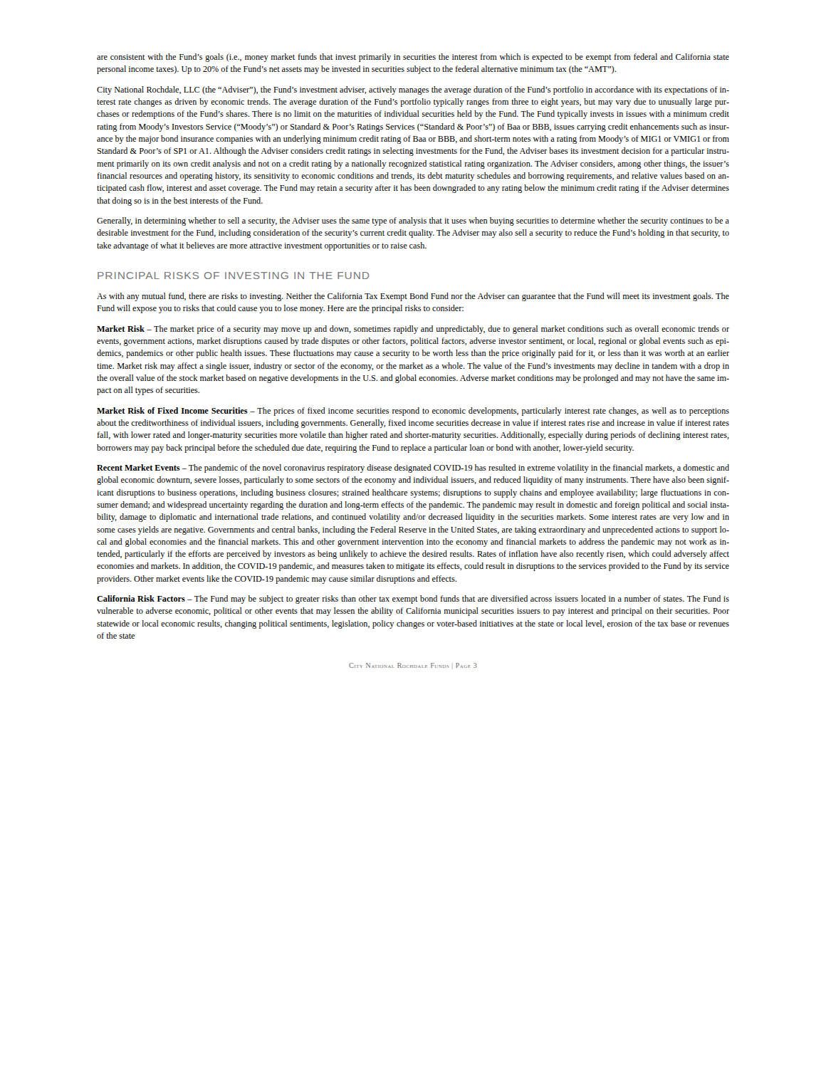are consistent with the Fund’s goals (i.e., money market funds that invest primarily in securities the interest from which is expected to be exempt from federal and California state personal income taxes). Up to 20% of the Fund’s net assets may be invested in securities subject to the federal alternative minimum tax (the “AMT”).
City National Rochdale, LLC (the “Adviser”), the Fund’s investment adviser, actively manages the average duration of the Fund’s portfolio in accordance with its expectations of interest rate changes as driven by economic trends. The average duration of the Fund’s portfolio typically ranges from three to eight years, but may vary due to unusually large purchases or redemptions of the Fund’s shares. There is no limit on the maturities of individual securities held by the Fund. The Fund typically invests in issues with a minimum credit rating from Moody’s Investors Service (“Moody’s”) or Standard & Poor’s Ratings Services (“Standard & Poor’s”) of Baa or BBB, issues carrying credit enhancements such as insurance by the major bond insurance companies with an underlying minimum credit rating of Baa or BBB, and short-term notes with a rating from Moody’s of MIG1 or VMIG1 or from Standard & Poor’s of SP1 or A1. Although the Adviser considers credit ratings in selecting investments for the Fund, the Adviser bases its investment decision for a particular instrument primarily on its own credit analysis and not on a credit rating by a nationally recognized statistical rating organization. The Adviser considers, among other things, the issuer’s financial resources and operating history, its sensitivity to economic conditions and trends, its debt maturity schedules and borrowing requirements, and relative values based on anticipated cash flow, interest and asset coverage. The Fund may retain a security after it has been downgraded to any rating below the minimum credit rating if the Adviser determines that doing so is in the best interests of the Fund.
Generally, in determining whether to sell a security, the Adviser uses the same type of analysis that it uses when buying securities to determine whether the security continues to be a desirable investment for the Fund, including consideration of the security’s current credit quality. The Adviser may also sell a security to reduce the Fund’s holding in that security, to take advantage of what it believes are more attractive investment opportunities or to raise cash.
Principal Risks of Investing in the Fund
As with any mutual fund, there are risks to investing. Neither the California Tax Exempt Bond Fund nor the Adviser can guarantee that the Fund will meet its investment goals. The Fund will expose you to risks that could cause you to lose money. Here are the principal risks to consider:
Market Risk – The market price of a security may move up and down, sometimes rapidly and unpredictably, due to general market conditions such as overall economic trends or events, government actions, market disruptions caused by trade disputes or other factors, political factors, adverse investor sentiment, or local, regional or global events such as epidemics, pandemics or other public health issues. These fluctuations may cause a security to be worth less than the price originally paid for it, or less than it was worth at an earlier time. Market risk may affect a single issuer, industry or sector of the economy, or the market as a whole. The value of the Fund’s investments may decline in tandem with a drop in the overall value of the stock market based on negative developments in the U.S. and global economies. Adverse market conditions may be prolonged and may not have the same impact on all types of securities.
Market Risk of Fixed Income Securities – The prices of fixed income securities respond to economic developments, particularly interest rate changes, as well as to perceptions about the creditworthiness of individual issuers, including governments. Generally, fixed income securities decrease in value if interest rates rise and increase in value if interest rates fall, with lower rated and longer-maturity securities more volatile than higher rated and shorter-maturity securities. Additionally, especially during periods of declining interest rates, borrowers may pay back principal before the scheduled due date, requiring the Fund to replace a particular loan or bond with another, lower-yield security.
Recent Market Events – The pandemic of the novel coronavirus respiratory disease designated COVID-19 has resulted in extreme volatility in the financial markets, a domestic and global economic downturn, severe losses, particularly to some sectors of the economy and individual issuers, and reduced liquidity of many instruments. There have also been significant disruptions to business operations, including business closures; strained healthcare systems; disruptions to supply chains and employee availability; large fluctuations in consumer demand; and widespread uncertainty regarding the duration and long-term effects of the pandemic. The pandemic may result in domestic and foreign political and social instability, damage to diplomatic and international trade relations, and continued volatility and/or decreased liquidity in the securities markets. Some interest rates are very low and in some cases yields are negative. Governments and central banks, including the Federal Reserve in the United States, are taking extraordinary and unprecedented actions to support local and global economies and the financial markets. This and other government intervention into the economy and financial markets to address the pandemic may not work as intended, particularly if the efforts are perceived by investors as being unlikely to achieve the desired results. Rates of inflation have also recently risen, which could adversely affect economies and markets. In addition, the COVID-19 pandemic, and measures taken to mitigate its effects, could result in disruptions to the services provided to the Fund by its service providers. Other market events like the COVID-19 pandemic may cause similar disruptions and effects.
California Risk Factors – The Fund may be subject to greater risks than other tax exempt bond funds that are diversified across issuers located in a number of states. The Fund is vulnerable to adverse economic, political or other events that may lessen the ability of California municipal securities issuers to pay interest and principal on their securities. Poor statewide or local economic results, changing political sentiments, legislation, policy changes or voter-based initiatives at the state or local level, erosion of the tax base or revenues of the state
City National Rochdale Funds | Page 3